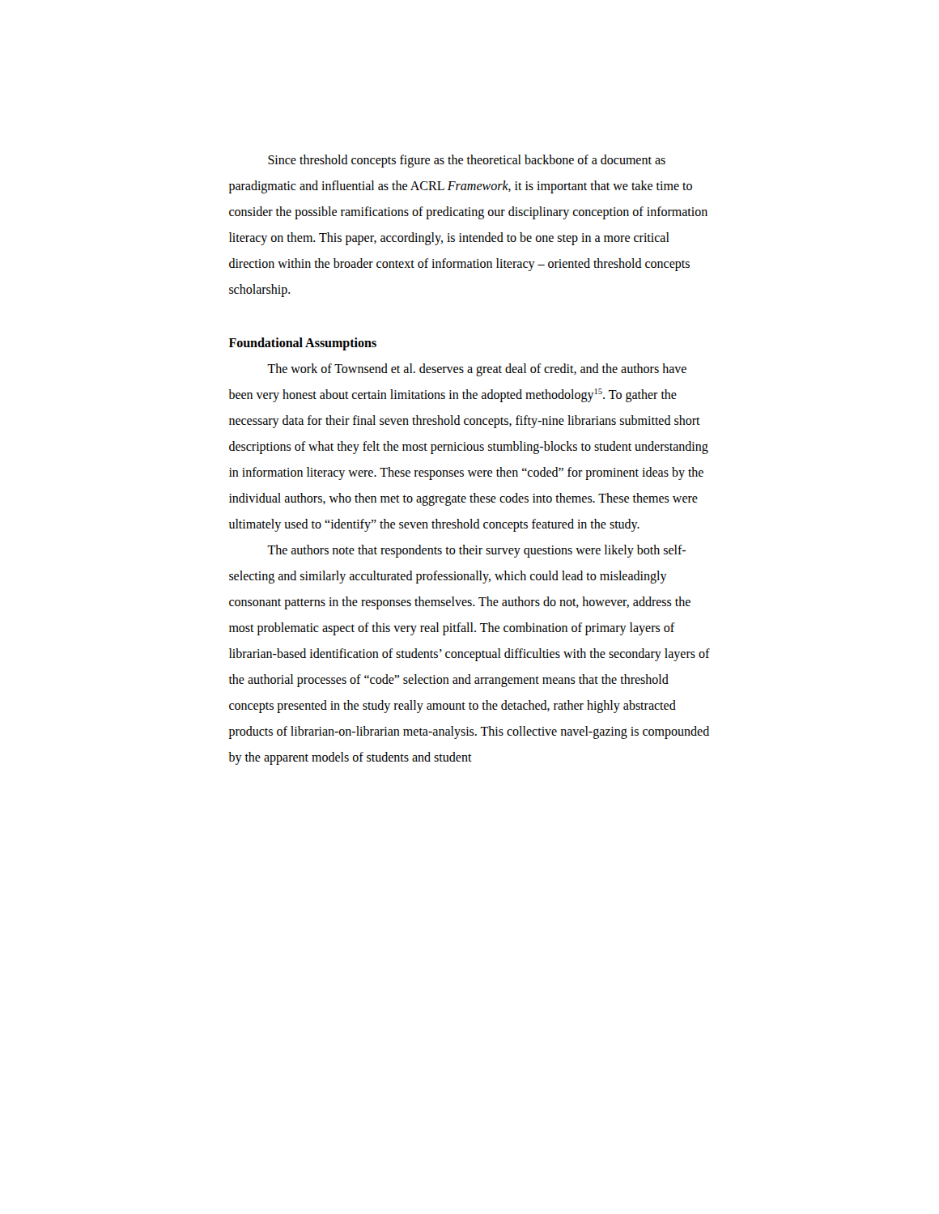Since threshold concepts figure as the theoretical backbone of a document as paradigmatic and influential as the ACRL Framework, it is important that we take time to consider the possible ramifications of predicating our disciplinary conception of information literacy on them. This paper, accordingly, is intended to be one step in a more critical direction within the broader context of information literacy – oriented threshold concepts scholarship.
Foundational Assumptions
The work of Townsend et al. deserves a great deal of credit, and the authors have been very honest about certain limitations in the adopted methodology15. To gather the necessary data for their final seven threshold concepts, fifty-nine librarians submitted short descriptions of what they felt the most pernicious stumbling-blocks to student understanding in information literacy were. These responses were then “coded” for prominent ideas by the individual authors, who then met to aggregate these codes into themes. These themes were ultimately used to “identify” the seven threshold concepts featured in the study.
The authors note that respondents to their survey questions were likely both self-selecting and similarly acculturated professionally, which could lead to misleadingly consonant patterns in the responses themselves. The authors do not, however, address the most problematic aspect of this very real pitfall. The combination of primary layers of librarian-based identification of students’ conceptual difficulties with the secondary layers of the authorial processes of “code” selection and arrangement means that the threshold concepts presented in the study really amount to the detached, rather highly abstracted products of librarian-on-librarian meta-analysis. This collective navel-gazing is compounded by the apparent models of students and student